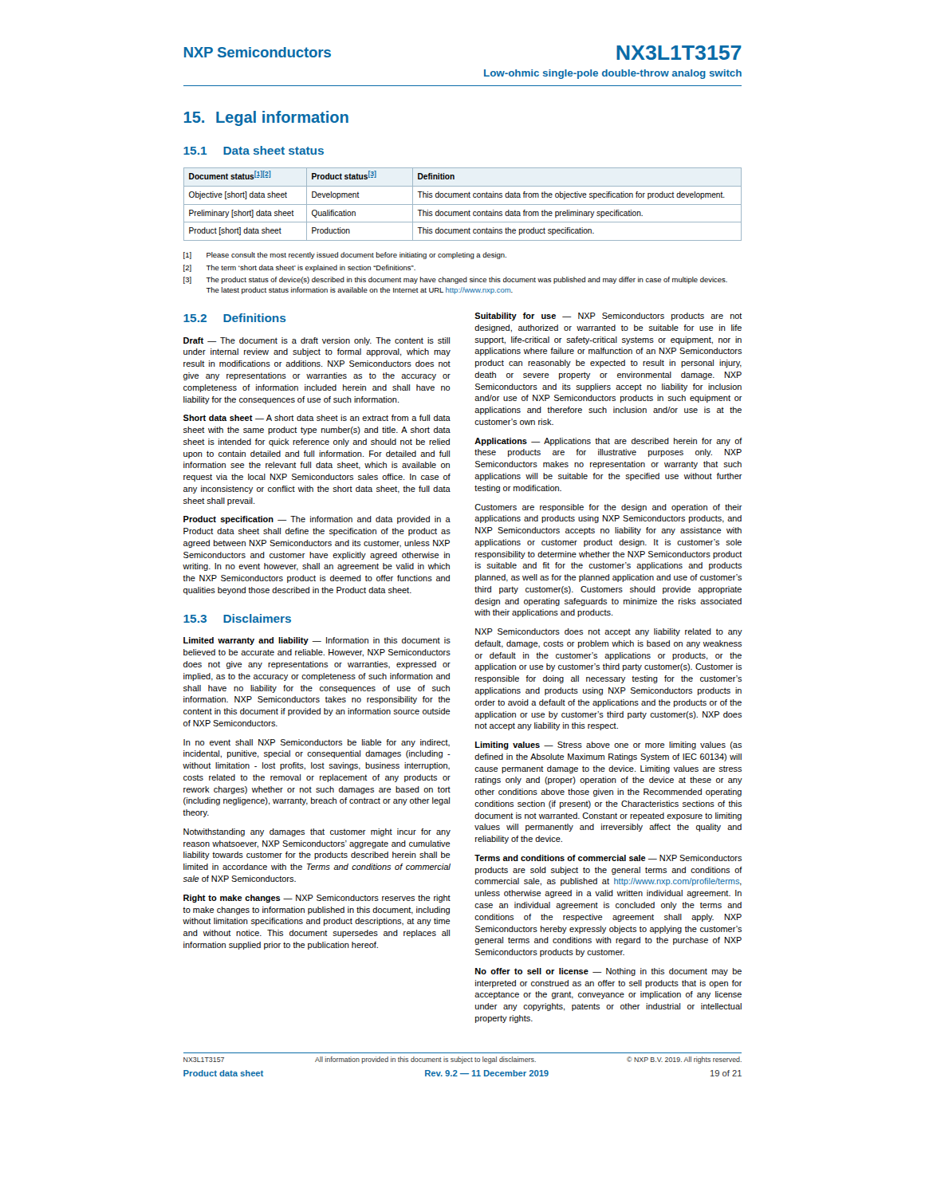NXP Semiconductors
NX3L1T3157
Low-ohmic single-pole double-throw analog switch
15. Legal information
15.1 Data sheet status
| Document status [1] [2] | Product status [3] | Definition |
| --- | --- | --- |
| Objective [short] data sheet | Development | This document contains data from the objective specification for product development. |
| Preliminary [short] data sheet | Qualification | This document contains data from the preliminary specification. |
| Product [short] data sheet | Production | This document contains the product specification. |
[1]
Please consult the most recently issued document before initiating or completing a design.
[2]
The term ‘short data sheet’ is explained in section “Definitions”.
[3]
The product status of device(s) described in this document may have changed since this document was published and may differ in case of multiple devices. The latest product status information is available on the Internet at URL http://www.nxp.com.
15.2 Definitions
Draft — The document is a draft version only. The content is still under internal review and subject to formal approval, which may result in modifications or additions. NXP Semiconductors does not give any representations or warranties as to the accuracy or completeness of information included herein and shall have no liability for the consequences of use of such information.
Short data sheet — A short data sheet is an extract from a full data sheet with the same product type number(s) and title. A short data sheet is intended for quick reference only and should not be relied upon to contain detailed and full information. For detailed and full information see the relevant full data sheet, which is available on request via the local NXP Semiconductors sales office. In case of any inconsistency or conflict with the short data sheet, the full data sheet shall prevail.
Product specification — The information and data provided in a Product data sheet shall define the specification of the product as agreed between NXP Semiconductors and its customer, unless NXP Semiconductors and customer have explicitly agreed otherwise in writing. In no event however, shall an agreement be valid in which the NXP Semiconductors product is deemed to offer functions and qualities beyond those described in the Product data sheet.
15.3 Disclaimers
Limited warranty and liability — Information in this document is believed to be accurate and reliable. However, NXP Semiconductors does not give any representations or warranties, expressed or implied, as to the accuracy or completeness of such information and shall have no liability for the consequences of use of such information. NXP Semiconductors takes no responsibility for the content in this document if provided by an information source outside of NXP Semiconductors.
In no event shall NXP Semiconductors be liable for any indirect, incidental, punitive, special or consequential damages (including - without limitation - lost profits, lost savings, business interruption, costs related to the removal or replacement of any products or rework charges) whether or not such damages are based on tort (including negligence), warranty, breach of contract or any other legal theory.
Notwithstanding any damages that customer might incur for any reason whatsoever, NXP Semiconductors’ aggregate and cumulative liability towards customer for the products described herein shall be limited in accordance with the Terms and conditions of commercial sale of NXP Semiconductors.
Right to make changes — NXP Semiconductors reserves the right to make changes to information published in this document, including without limitation specifications and product descriptions, at any time and without notice. This document supersedes and replaces all information supplied prior to the publication hereof.
Suitability for use — NXP Semiconductors products are not designed, authorized or warranted to be suitable for use in life support, life-critical or safety-critical systems or equipment, nor in applications where failure or malfunction of an NXP Semiconductors product can reasonably be expected to result in personal injury, death or severe property or environmental damage. NXP Semiconductors and its suppliers accept no liability for inclusion and/or use of NXP Semiconductors products in such equipment or applications and therefore such inclusion and/or use is at the customer’s own risk.
Applications — Applications that are described herein for any of these products are for illustrative purposes only. NXP Semiconductors makes no representation or warranty that such applications will be suitable for the specified use without further testing or modification.
Customers are responsible for the design and operation of their applications and products using NXP Semiconductors products, and NXP Semiconductors accepts no liability for any assistance with applications or customer product design. It is customer’s sole responsibility to determine whether the NXP Semiconductors product is suitable and fit for the customer’s applications and products planned, as well as for the planned application and use of customer’s third party customer(s). Customers should provide appropriate design and operating safeguards to minimize the risks associated with their applications and products.
NXP Semiconductors does not accept any liability related to any default, damage, costs or problem which is based on any weakness or default in the customer’s applications or products, or the application or use by customer’s third party customer(s). Customer is responsible for doing all necessary testing for the customer’s applications and products using NXP Semiconductors products in order to avoid a default of the applications and the products or of the application or use by customer’s third party customer(s). NXP does not accept any liability in this respect.
Limiting values — Stress above one or more limiting values (as defined in the Absolute Maximum Ratings System of IEC 60134) will cause permanent damage to the device. Limiting values are stress ratings only and (proper) operation of the device at these or any other conditions above those given in the Recommended operating conditions section (if present) or the Characteristics sections of this document is not warranted. Constant or repeated exposure to limiting values will permanently and irreversibly affect the quality and reliability of the device.
Terms and conditions of commercial sale — NXP Semiconductors products are sold subject to the general terms and conditions of commercial sale, as published at http://www.nxp.com/profile/terms, unless otherwise agreed in a valid written individual agreement. In case an individual agreement is concluded only the terms and conditions of the respective agreement shall apply. NXP Semiconductors hereby expressly objects to applying the customer’s general terms and conditions with regard to the purchase of NXP Semiconductors products by customer.
No offer to sell or license — Nothing in this document may be interpreted or construed as an offer to sell products that is open for acceptance or the grant, conveyance or implication of any license under any copyrights, patents or other industrial or intellectual property rights.
NX3L1T3157
All information provided in this document is subject to legal disclaimers.
© NXP B.V. 2019. All rights reserved.
Product data sheet
Rev. 9.2 — 11 December 2019
19 of 21